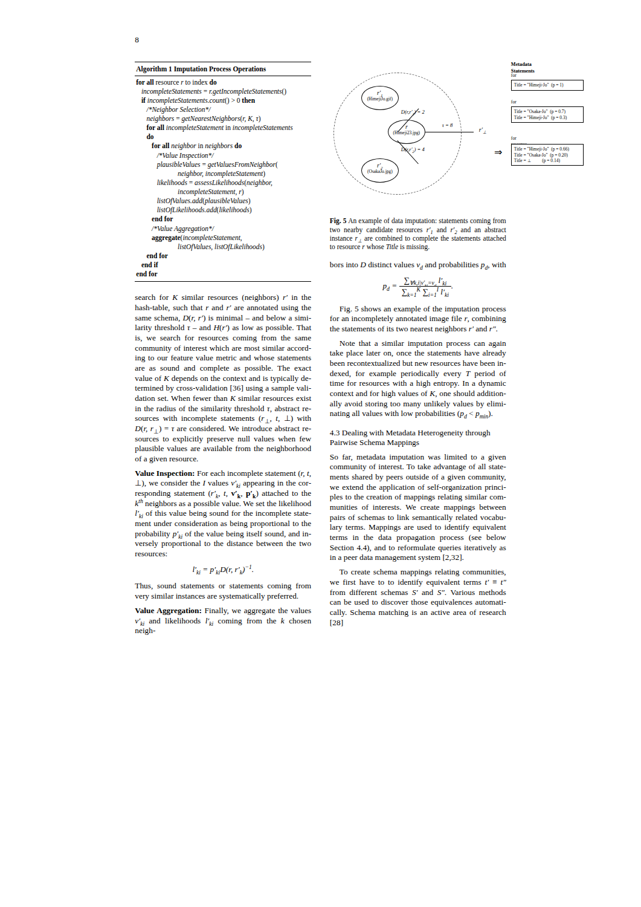8
Algorithm 1 Imputation Process Operations
for all resource r to index do
incompleteStatements = r.getIncompleteStatements()
if incompleteStatements.count() > 0 then
/*Neighbor Selection*/
neighbors = getNearestNeighbors(r, K, τ)
for all incompleteStatement in incompleteStatements
do
for all neighbor in neighbors do
/*Value Inspection*/
plausibleValues = getValuesFromNeighbor(
neighbor, incompleteStatement)
likelihoods = assessLikelihoods(neighbor,
incompleteStatement, r)
listOfValues.add(plausibleValues)
listOfLikelihoods.add(likelihoods)
end for
/*Value Aggregation*/
aggregate(incompleteStatement,
listOfValues, listOfLikelihoods)
end for
end if
end for
search for K similar resources (neighbors) r′ in the hash-table, such that r and r′ are annotated using the same schema, D(r, r′) is minimal – and below a similarity threshold τ – and H(r′) as low as possible. That is, we search for resources coming from the same community of interest which are most similar according to our feature value metric and whose statements are as sound and complete as possible. The exact value of K depends on the context and is typically determined by cross-validation [36] using a sample validation set. When fewer than K similar resources exist in the radius of the similarity threshold τ, abstract resources with incomplete statements (r⊥, t, ⊥) with D(r, r⊥) = τ are considered. We introduce abstract resources to explicitly preserve null values when few plausible values are available from the neighborhood of a given resource.
Value Inspection: For each incomplete statement (r, t, ⊥), we consider the I values v′ki appearing in the corresponding statement (r′k, t, v′k, p′k) attached to the kth neighbors as a possible value. We set the likelihood l′ki of this value being sound for the incomplete statement under consideration as being proportional to the probability p′ki of the value being itself sound, and inversely proportional to the distance between the two resources:
l′ki = p′kiD(r, r′k)−1.
Thus, sound statements or statements coming from very similar instances are systematically preferred.
Value Aggregation: Finally, we aggregate the values v′ki and likelihoods l′ki coming from the k chosen neigh-
r′1(HimejiJo.gif)
r(Himeji23.jpg)
r′2(OsakaJo.jpg)
r′⊥
D(r,r′1) = 2
D(r,r′2) = 4
τ = 8
Metadata Statements
for resource r′1:
Title = "Himeji-Jo" (p = 1)
for resource r′2:
Title = "Osaka-Jo" (p = 0.7)
Title = "Himeji-Jo" (p = 0.3)
for resource r:
⇒
Title = "Himeji-Jo" (p = 0.66)
Title = "Osaka-Jo" (p = 0.20)
Title = ⊥ (p = 0.14)
Fig. 5 An example of data imputation: statements coming from two nearby candidate resources r′1 and r′2 and an abstract instance r⊥ are combined to complete the statements attached to resource r whose Title is missing.
bors into D distinct values vd and probabilities pd, with
pd = ∑∀k,i|v′ki=vd l′ki ∑k=1K ∑i=1I l′ki .
Fig. 5 shows an example of the imputation process for an incompletely annotated image file r, combining the statements of its two nearest neighbors r′ and r″.
Note that a similar imputation process can again take place later on, once the statements have already been recontextualized but new resources have been indexed, for example periodically every T period of time for resources with a high entropy. In a dynamic context and for high values of K, one should additionally avoid storing too many unlikely values by eliminating all values with low probabilities (pd < pmin).
4.3 Dealing with Metadata Heterogeneity through Pairwise Schema Mappings
So far, metadata imputation was limited to a given community of interest. To take advantage of all statements shared by peers outside of a given community, we extend the application of self-organization principles to the creation of mappings relating similar communities of interests. We create mappings between pairs of schemas to link semantically related vocabulary terms. Mappings are used to identify equivalent terms in the data propagation process (see below Section 4.4), and to reformulate queries iteratively as in a peer data management system [2,32].
To create schema mappings relating communities, we first have to to identify equivalent terms t′ ≡ t″ from different schemas S′ and S″. Various methods can be used to discover those equivalences automatically. Schema matching is an active area of research [28]